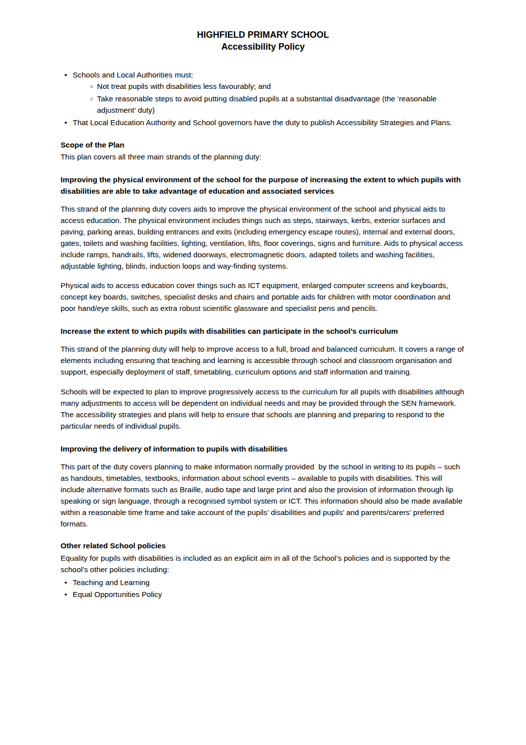HIGHFIELD PRIMARY SCHOOL Accessibility Policy
Schools and Local Authorities must:
Not treat pupils with disabilities less favourably; and
Take reasonable steps to avoid putting disabled pupils at a substantial disadvantage (the ‘reasonable adjustment’ duty)
That Local Education Authority and School governors have the duty to publish Accessibility Strategies and Plans.
Scope of the Plan
This plan covers all three main strands of the planning duty:
Improving the physical environment of the school for the purpose of increasing the extent to which pupils with disabilities are able to take advantage of education and associated services
This strand of the planning duty covers aids to improve the physical environment of the school and physical aids to access education. The physical environment includes things such as steps, stairways, kerbs, exterior surfaces and paving, parking areas, building entrances and exits (including emergency escape routes), internal and external doors, gates, toilets and washing facilities, lighting, ventilation, lifts, floor coverings, signs and furniture. Aids to physical access include ramps, handrails, lifts, widened doorways, electromagnetic doors, adapted toilets and washing facilities, adjustable lighting, blinds, induction loops and way-finding systems.
Physical aids to access education cover things such as ICT equipment, enlarged computer screens and keyboards, concept key boards, switches, specialist desks and chairs and portable aids for children with motor coordination and poor hand/eye skills, such as extra robust scientific glassware and specialist pens and pencils.
Increase the extent to which pupils with disabilities can participate in the school’s curriculum
This strand of the planning duty will help to improve access to a full, broad and balanced curriculum. It covers a range of elements including ensuring that teaching and learning is accessible through school and classroom organisation and support, especially deployment of staff, timetabling, curriculum options and staff information and training.
Schools will be expected to plan to improve progressively access to the curriculum for all pupils with disabilities although many adjustments to access will be dependent on individual needs and may be provided through the SEN framework. The accessibility strategies and plans will help to ensure that schools are planning and preparing to respond to the particular needs of individual pupils.
Improving the delivery of information to pupils with disabilities
This part of the duty covers planning to make information normally provided by the school in writing to its pupils – such as handouts, timetables, textbooks, information about school events – available to pupils with disabilities. This will include alternative formats such as Braille, audio tape and large print and also the provision of information through lip speaking or sign language, through a recognised symbol system or ICT. This information should also be made available within a reasonable time frame and take account of the pupils’ disabilities and pupils’ and parents/carers’ preferred formats.
Other related School policies
Equality for pupils with disabilities is included as an explicit aim in all of the School’s policies and is supported by the school’s other policies including:
Teaching and Learning
Equal Opportunities Policy